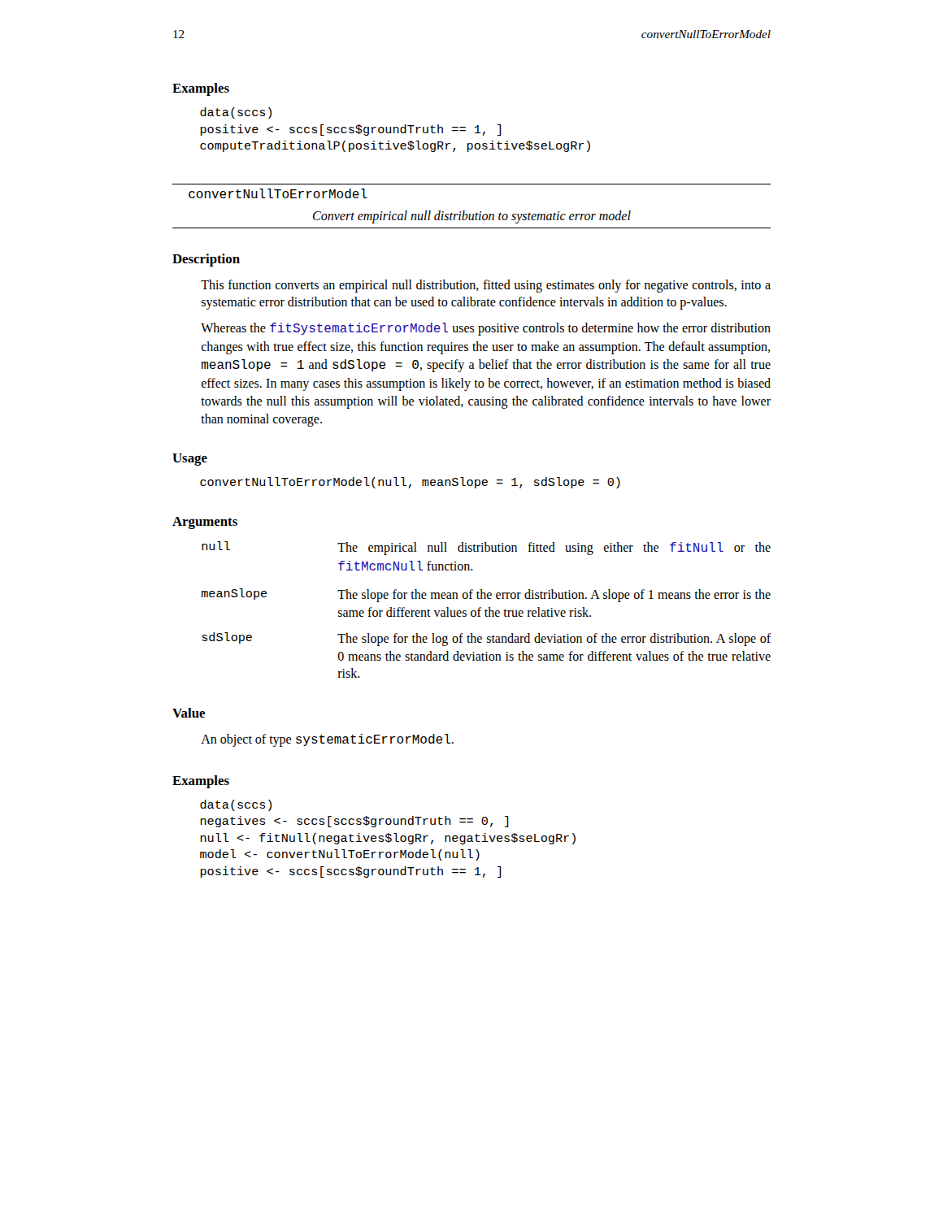12 convertNullToErrorModel
Examples
data(sccs)
positive <- sccs[sccs$groundTruth == 1, ]
computeTraditionalP(positive$logRr, positive$seLogRr)
convertNullToErrorModel
Convert empirical null distribution to systematic error model
Description
This function converts an empirical null distribution, fitted using estimates only for negative controls, into a systematic error distribution that can be used to calibrate confidence intervals in addition to p-values.
Whereas the fitSystematicErrorModel uses positive controls to determine how the error distribution changes with true effect size, this function requires the user to make an assumption. The default assumption, meanSlope = 1 and sdSlope = 0, specify a belief that the error distribution is the same for all true effect sizes. In many cases this assumption is likely to be correct, however, if an estimation method is biased towards the null this assumption will be violated, causing the calibrated confidence intervals to have lower than nominal coverage.
Usage
convertNullToErrorModel(null, meanSlope = 1, sdSlope = 0)
Arguments
null
The empirical null distribution fitted using either the fitNull or the fitMcmcNull function.
meanSlope
The slope for the mean of the error distribution. A slope of 1 means the error is the same for different values of the true relative risk.
sdSlope
The slope for the log of the standard deviation of the error distribution. A slope of 0 means the standard deviation is the same for different values of the true relative risk.
Value
An object of type systematicErrorModel.
Examples
data(sccs)
negatives <- sccs[sccs$groundTruth == 0, ]
null <- fitNull(negatives$logRr, negatives$seLogRr)
model <- convertNullToErrorModel(null)
positive <- sccs[sccs$groundTruth == 1, ]